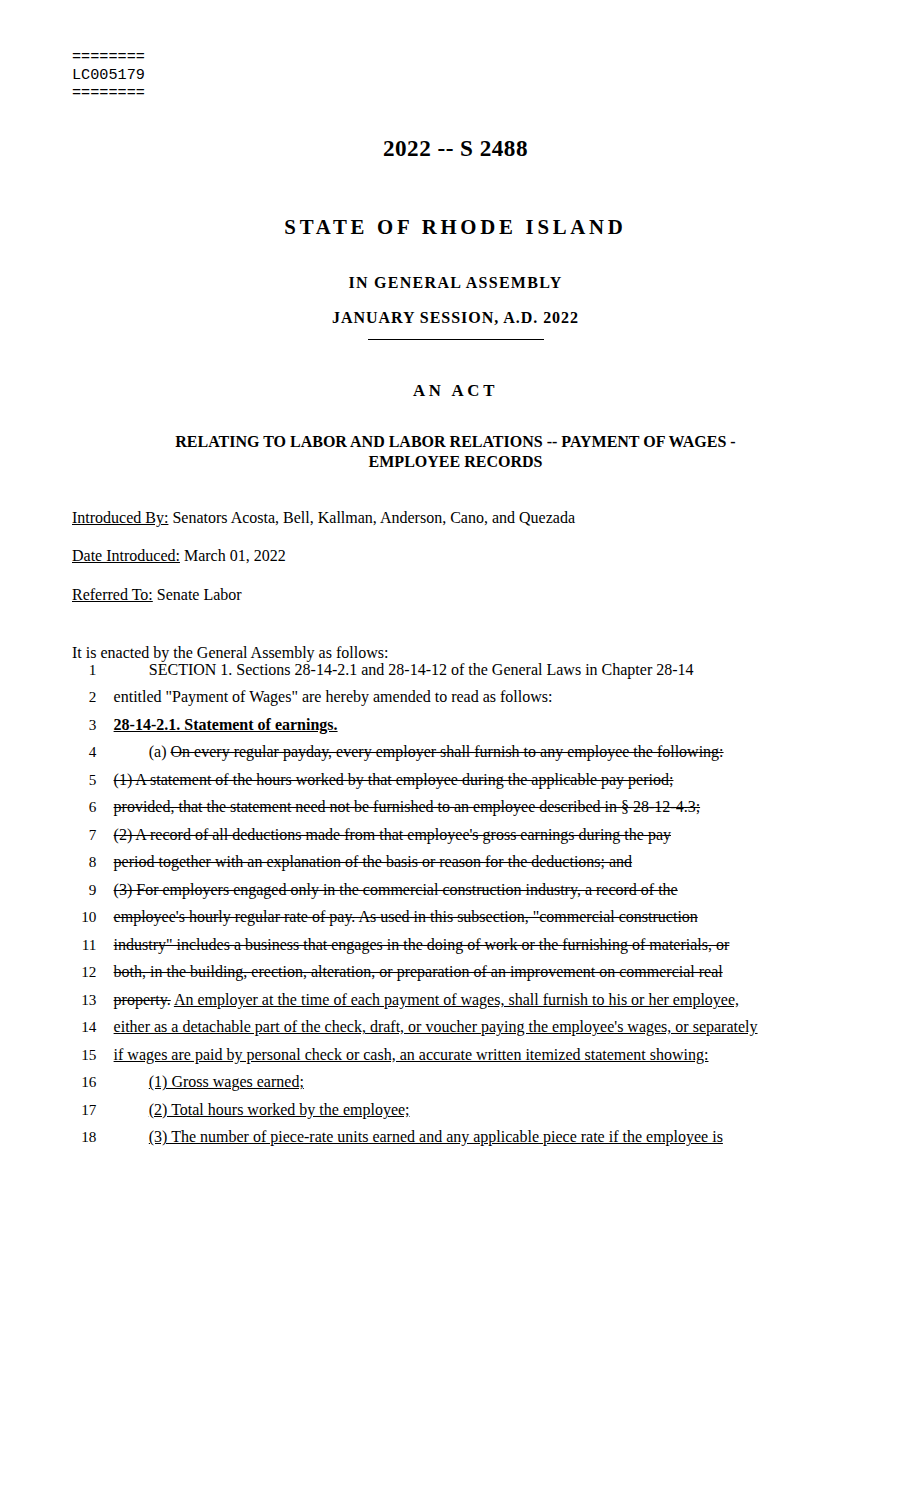========
LC005179
========
2022 -- S 2488
STATE OF RHODE ISLAND
IN GENERAL ASSEMBLY
JANUARY SESSION, A.D. 2022
AN ACT
RELATING TO LABOR AND LABOR RELATIONS -- PAYMENT OF WAGES - EMPLOYEE RECORDS
Introduced By: Senators Acosta, Bell, Kallman, Anderson, Cano, and Quezada
Date Introduced: March 01, 2022
Referred To: Senate Labor
It is enacted by the General Assembly as follows:
SECTION 1. Sections 28-14-2.1 and 28-14-12 of the General Laws in Chapter 28-14
entitled "Payment of Wages" are hereby amended to read as follows:
28-14-2.1. Statement of earnings.
(a) On every regular payday, every employer shall furnish to any employee the following:
(1) A statement of the hours worked by that employee during the applicable pay period;
provided, that the statement need not be furnished to an employee described in § 28-12-4.3;
(2) A record of all deductions made from that employee's gross earnings during the pay
period together with an explanation of the basis or reason for the deductions; and
(3) For employers engaged only in the commercial construction industry, a record of the
employee's hourly regular rate of pay. As used in this subsection, "commercial construction
industry" includes a business that engages in the doing of work or the furnishing of materials, or
both, in the building, erection, alteration, or preparation of an improvement on commercial real
property. An employer at the time of each payment of wages, shall furnish to his or her employee,
either as a detachable part of the check, draft, or voucher paying the employee's wages, or separately
if wages are paid by personal check or cash, an accurate written itemized statement showing:
(1) Gross wages earned;
(2) Total hours worked by the employee;
(3) The number of piece-rate units earned and any applicable piece rate if the employee is